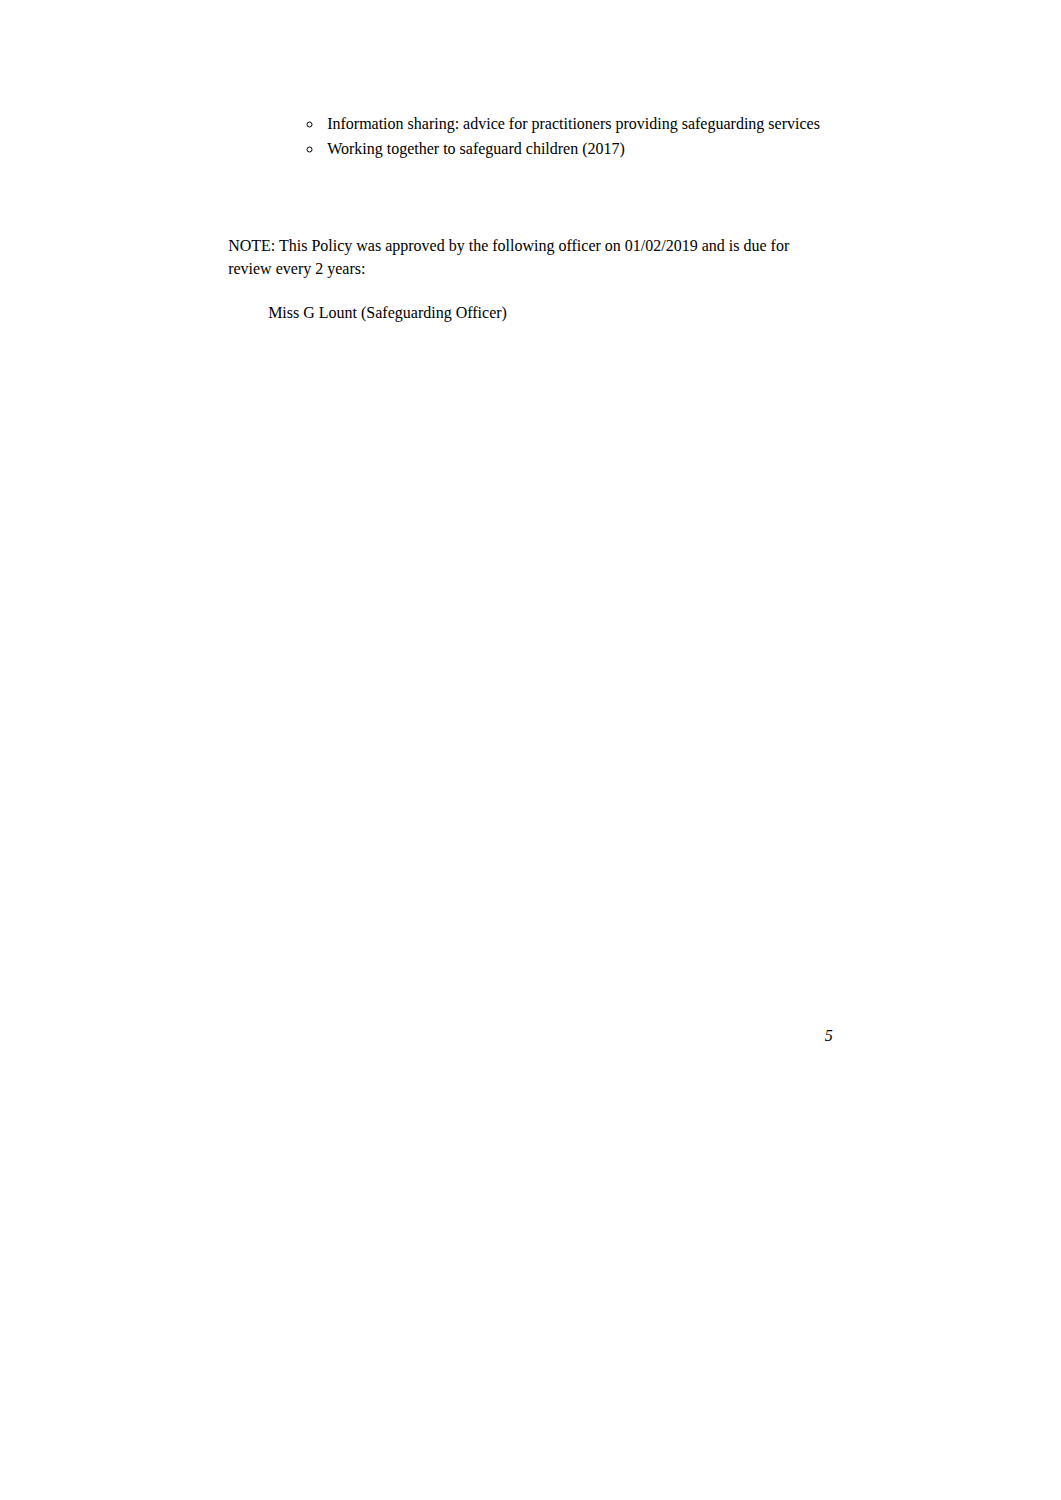Information sharing: advice for practitioners providing safeguarding services
Working together to safeguard children (2017)
NOTE: This Policy was approved by the following officer on 01/02/2019 and is due for review every 2 years:
Miss G Lount (Safeguarding Officer)
5